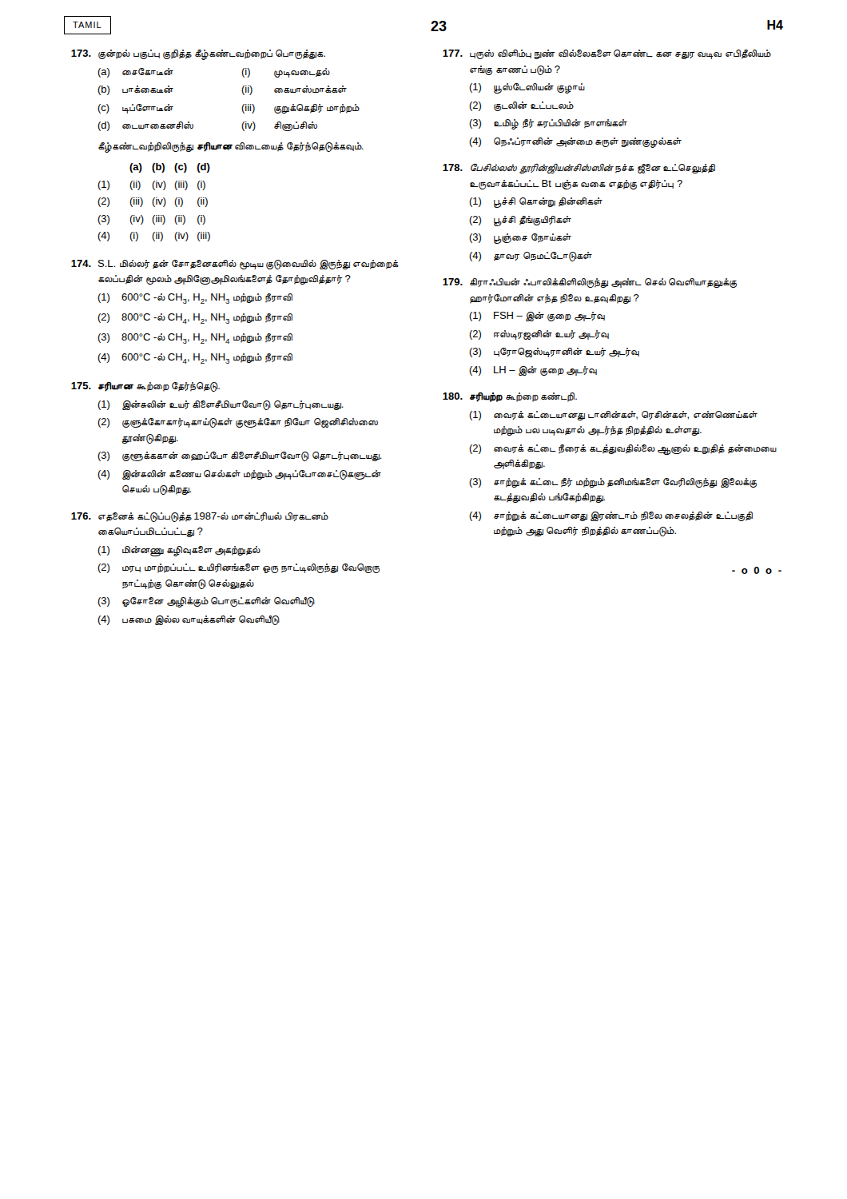TAMIL
23
H4
173.
குன்றல் பகுப்பு குறித்த கீழ்கண்டவற்றைப் பொருத்துக.
(a)
சைகோடீன்
(i)
முடிவடைதல்
(b)
பாக்கைடீன்
(ii)
கையாஸ்மாக்கள்
(c)
டிப்ளோடீன்
(iii)
குறுக்கெதிர் மாற்றம்
(d)
டையாகைனசிஸ்
(iv)
சினாப்சிஸ்
கீழ்கண்டவற்றிலிருந்து சரியான விடையைத் தேர்ந்தெடுக்கவும்.
| | (a) | (b) | (c) | (d) |
| --- | --- | --- | --- | --- |
| (1) | (ii) | (iv) | (iii) | (i) |
| (2) | (iii) | (iv) | (i) | (ii) |
| (3) | (iv) | (iii) | (ii) | (i) |
| (4) | (i) | (ii) | (iv) | (iii) |
174.
S.L. மில்லர் தன் சோதனைகளில் மூடிய குடுவையில் இருந்து எவற்றைக் கலப்பதின் மூலம் அமினோஅமிலங்களைத் தோற்றுவித்தார் ?
(1)
600°C -ல் CH3, H2, NH3 மற்றும் நீராவி
(2)
800°C -ல் CH4, H2, NH3 மற்றும் நீராவி
(3)
800°C -ல் CH3, H2, NH4 மற்றும் நீராவி
(4)
600°C -ல் CH4, H2, NH3 மற்றும் நீராவி
175.
சரியான கூற்றை தேர்ந்தெடு.
(1)
இன்சுலின் உயர் கிளைசீமியாவோடு தொடர்புடையது.
(2)
குளுக்கோகார்டிகாய்டுகள் குளூக்கோ நியோ ஜெனிசிஸ்ஸை தூண்டுகிறது.
(3)
குளூக்ககான் ஹைப்போ கிளைசீமியாவோடு தொடர்புடையது.
(4)
இன்சுலின் கணைய செல்கள் மற்றும் அடிப்போசைட்டுகளுடன் செயல் படுகிறது.
176.
எதனைக் கட்டுப்படுத்த 1987-ல் மான்ட்ரியல் பிரகடனம் கையொப்பமிடப்பட்டது ?
(1)
மின்னணு கழிவுகளை அகற்றுதல்
(2)
மரபு மாற்றப்பட்ட உயிரினங்களை ஒரு நாட்டிலிருந்து வேறொரு நாட்டிற்கு கொண்டு செல்லுதல்
(3)
ஓசோனை அழிக்கும் பொருட்களின் வெளியீடு
(4)
பசுமை இல்ல வாயுக்களின் வெளியீடு
177.
புருஸ் விளிம்பு நுண் வில்லைகளை கொண்ட கன சதுர வடிவ எபிதீலியம் எங்கு காணப் படும் ?
(1)
யூஸ்டேஸியன் குழாய்
(2)
குடலின் உட்படலம்
(3)
உமிழ் நீர் சுரப்பியின் நாளங்கள்
(4)
நெஃப்ரானின் அன்மை சுருள் நுண்குழல்கள்
178.
பேசில்லஸ் தூரின்ஜியன்சிஸ்ஸின் நச்சு ஜீனை உட்செலுத்தி உருவாக்கப்பட்ட Bt பஞ்சு வகை எதற்கு எதிர்ப்பு ?
(1)
பூச்சி கொன்று தின்னிகள்
(2)
பூச்சி தீங்குயிரிகள்
(3)
பூஞ்சை நோய்கள்
(4)
தாவர நெமட்டோடுகள்
179.
கிராஃபியன் ஃபாலிக்கிளிலிருந்து அண்ட செல் வெளியாதலுக்கு ஹார்மோனின் எந்த நிலை உதவுகிறது ?
(1)
FSH – இன் குறை அடர்வு
(2)
ஈஸ்டிரஜனின் உயர் அடர்வு
(3)
புரோஜெஸ்டிரானின் உயர் அடர்வு
(4)
LH – இன் குறை அடர்வு
180.
சரியற்ற கூற்றை கண்டறி.
(1)
வைரக் கட்டையானது டானின்கள், ரெசின்கள், எண்ணெய்கள் மற்றும் பல படிவதால் அடர்ந்த நிறத்தில் உள்ளது.
(2)
வைரக் கட்டை நீரைக் கடத்துவதில்லை ஆனால் உறுதித் தன்மையை அளிக்கிறது.
(3)
சாற்றுக் கட்டை நீர் மற்றும் தனிமங்களை வேரிலிருந்து இலைக்கு கடத்துவதில் பங்கேற்கிறது.
(4)
சாற்றுக் கட்டையானது இரண்டாம் நிலை சைலத்தின் உட்பகுதி மற்றும் அது வெளிர் நிறத்தில் காணப்படும்.
- o 0 o -